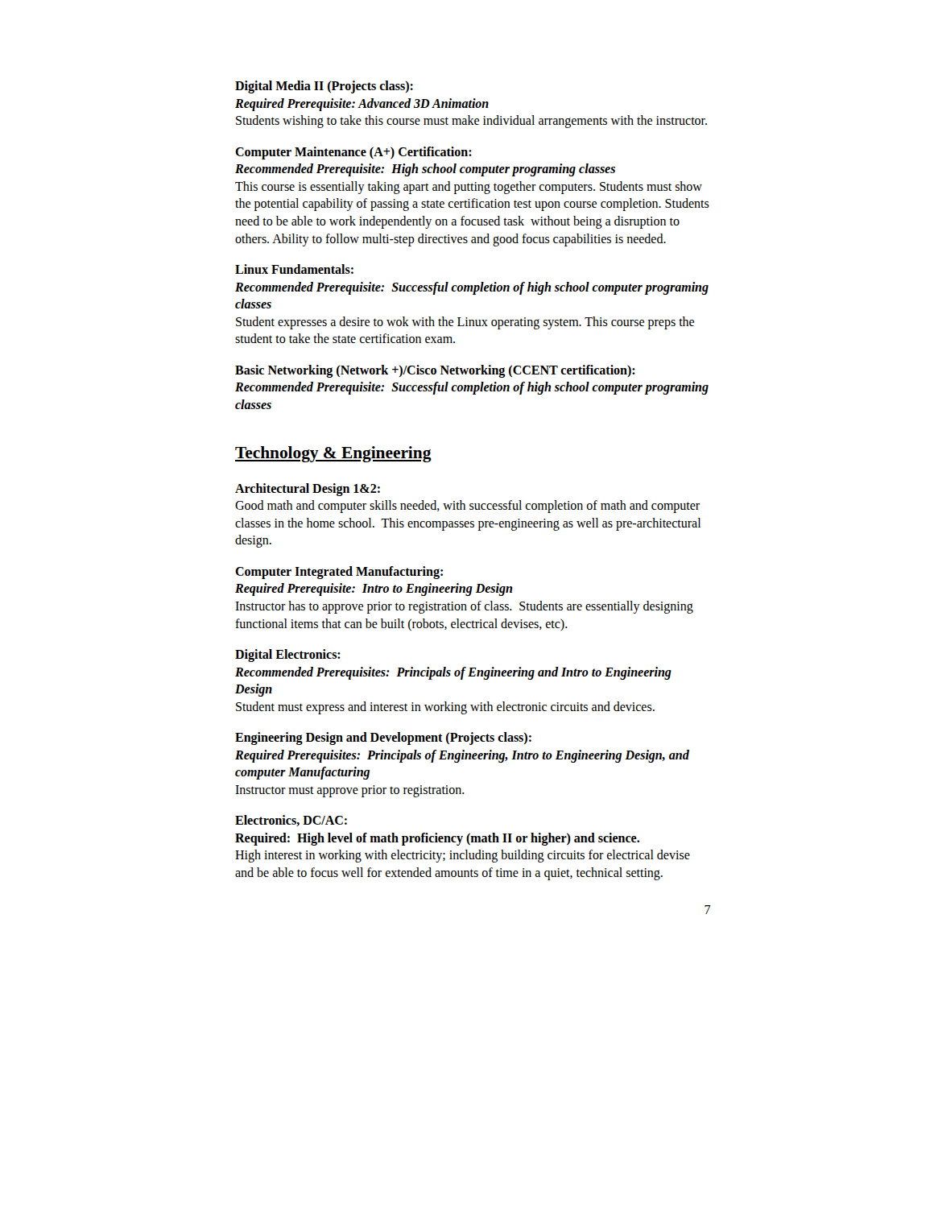Digital Media II (Projects class):
Required Prerequisite: Advanced 3D Animation
Students wishing to take this course must make individual arrangements with the instructor.
Computer Maintenance (A+) Certification:
Recommended Prerequisite: High school computer programing classes
This course is essentially taking apart and putting together computers. Students must show the potential capability of passing a state certification test upon course completion. Students need to be able to work independently on a focused task without being a disruption to others. Ability to follow multi-step directives and good focus capabilities is needed.
Linux Fundamentals:
Recommended Prerequisite: Successful completion of high school computer programing classes
Student expresses a desire to wok with the Linux operating system. This course preps the student to take the state certification exam.
Basic Networking (Network +)/Cisco Networking (CCENT certification):
Recommended Prerequisite: Successful completion of high school computer programing classes
Technology & Engineering
Architectural Design 1&2:
Good math and computer skills needed, with successful completion of math and computer classes in the home school. This encompasses pre-engineering as well as pre-architectural design.
Computer Integrated Manufacturing:
Required Prerequisite: Intro to Engineering Design
Instructor has to approve prior to registration of class. Students are essentially designing functional items that can be built (robots, electrical devises, etc).
Digital Electronics:
Recommended Prerequisites: Principals of Engineering and Intro to Engineering Design
Student must express and interest in working with electronic circuits and devices.
Engineering Design and Development (Projects class):
Required Prerequisites: Principals of Engineering, Intro to Engineering Design, and computer Manufacturing
Instructor must approve prior to registration.
Electronics, DC/AC:
Required: High level of math proficiency (math II or higher) and science.
High interest in working with electricity; including building circuits for electrical devise and be able to focus well for extended amounts of time in a quiet, technical setting.
7